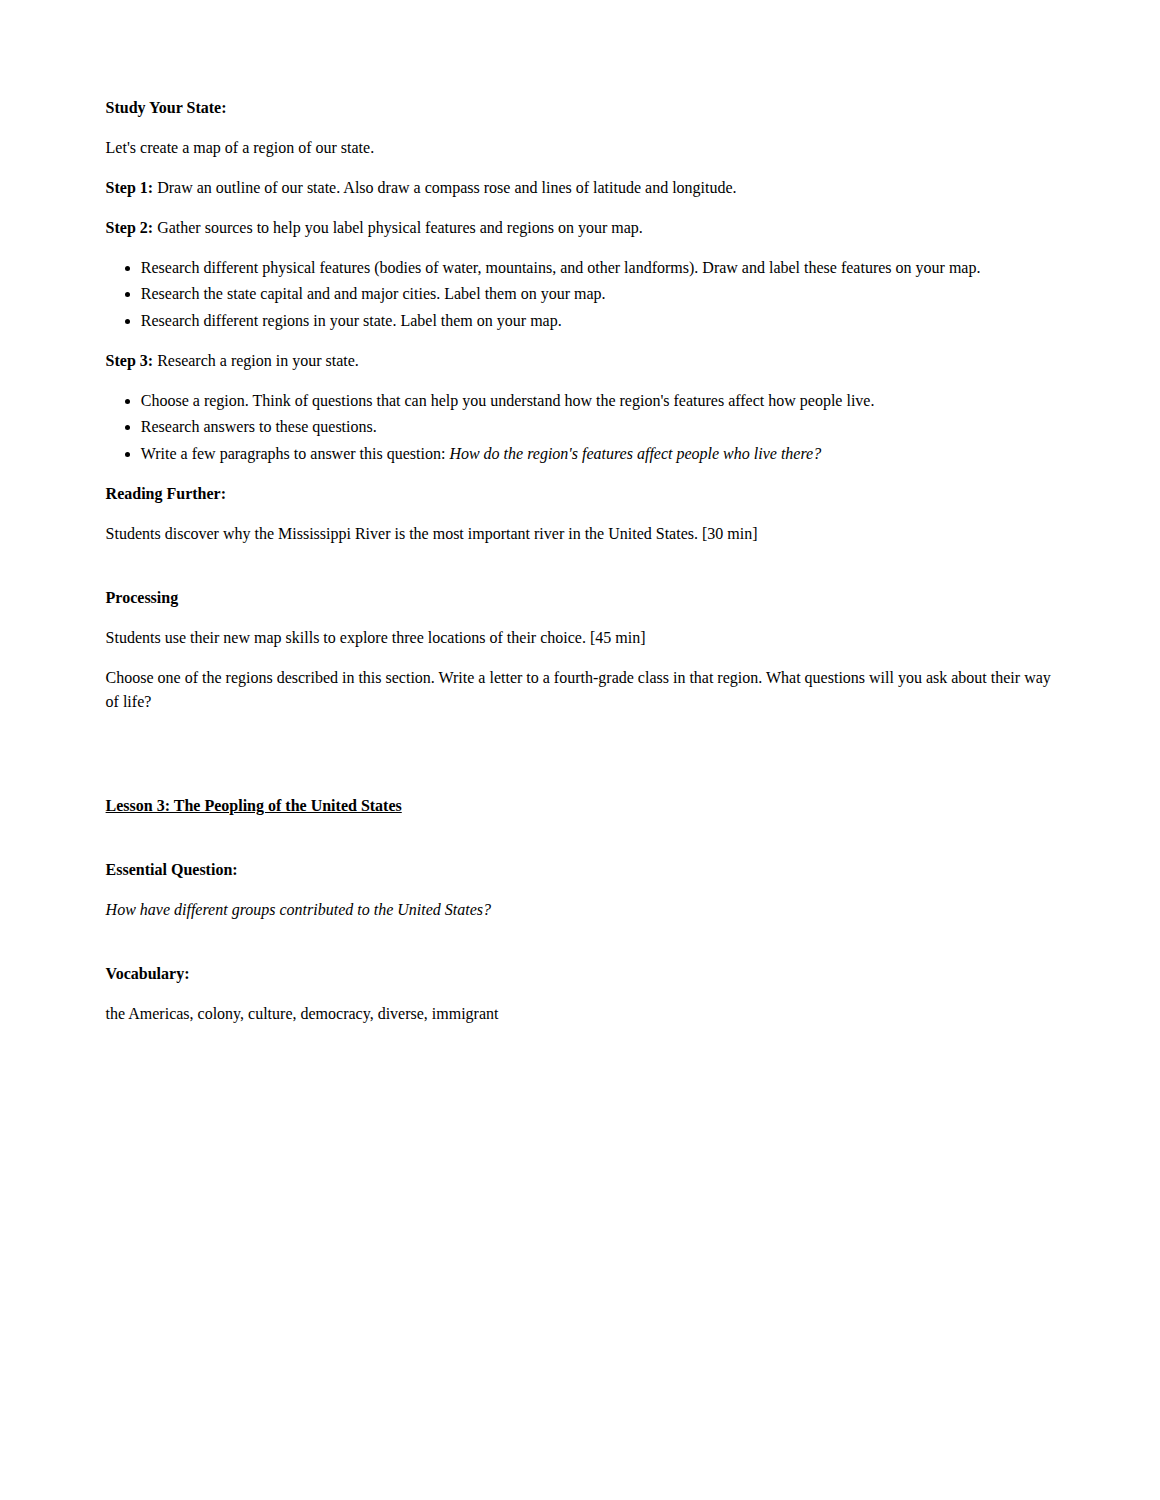Study Your State:
Let's create a map of a region of our state.
Step 1: Draw an outline of our state. Also draw a compass rose and lines of latitude and longitude.
Step 2: Gather sources to help you label physical features and regions on your map.
Research different physical features (bodies of water, mountains, and other landforms). Draw and label these features on your map.
Research the state capital and and major cities. Label them on your map.
Research different regions in your state. Label them on your map.
Step 3: Research a region in your state.
Choose a region. Think of questions that can help you understand how the region's features affect how people live.
Research answers to these questions.
Write a few paragraphs to answer this question: How do the region's features affect people who live there?
Reading Further:
Students discover why the Mississippi River is the most important river in the United States. [30 min]
Processing
Students use their new map skills to explore three locations of their choice. [45 min]
Choose one of the regions described in this section. Write a letter to a fourth-grade class in that region. What questions will you ask about their way of life?
Lesson 3: The Peopling of the United States
Essential Question:
How have different groups contributed to the United States?
Vocabulary:
the Americas, colony, culture, democracy, diverse, immigrant